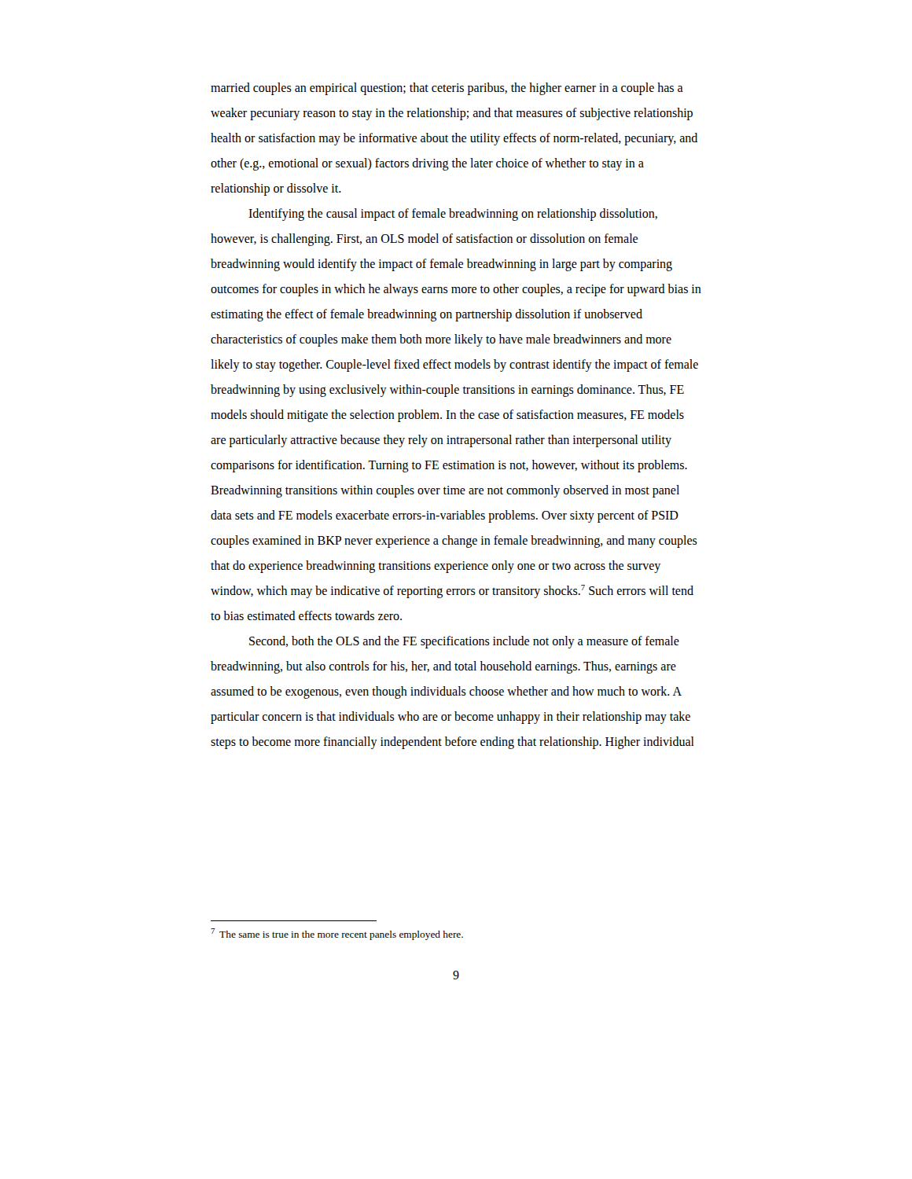married couples an empirical question; that ceteris paribus, the higher earner in a couple has a weaker pecuniary reason to stay in the relationship; and that measures of subjective relationship health or satisfaction may be informative about the utility effects of norm-related, pecuniary, and other (e.g., emotional or sexual) factors driving the later choice of whether to stay in a relationship or dissolve it.
Identifying the causal impact of female breadwinning on relationship dissolution, however, is challenging. First, an OLS model of satisfaction or dissolution on female breadwinning would identify the impact of female breadwinning in large part by comparing outcomes for couples in which he always earns more to other couples, a recipe for upward bias in estimating the effect of female breadwinning on partnership dissolution if unobserved characteristics of couples make them both more likely to have male breadwinners and more likely to stay together. Couple-level fixed effect models by contrast identify the impact of female breadwinning by using exclusively within-couple transitions in earnings dominance. Thus, FE models should mitigate the selection problem. In the case of satisfaction measures, FE models are particularly attractive because they rely on intrapersonal rather than interpersonal utility comparisons for identification. Turning to FE estimation is not, however, without its problems. Breadwinning transitions within couples over time are not commonly observed in most panel data sets and FE models exacerbate errors-in-variables problems. Over sixty percent of PSID couples examined in BKP never experience a change in female breadwinning, and many couples that do experience breadwinning transitions experience only one or two across the survey window, which may be indicative of reporting errors or transitory shocks.7 Such errors will tend to bias estimated effects towards zero.
Second, both the OLS and the FE specifications include not only a measure of female breadwinning, but also controls for his, her, and total household earnings. Thus, earnings are assumed to be exogenous, even though individuals choose whether and how much to work. A particular concern is that individuals who are or become unhappy in their relationship may take steps to become more financially independent before ending that relationship. Higher individual
7The same is true in the more recent panels employed here.
9